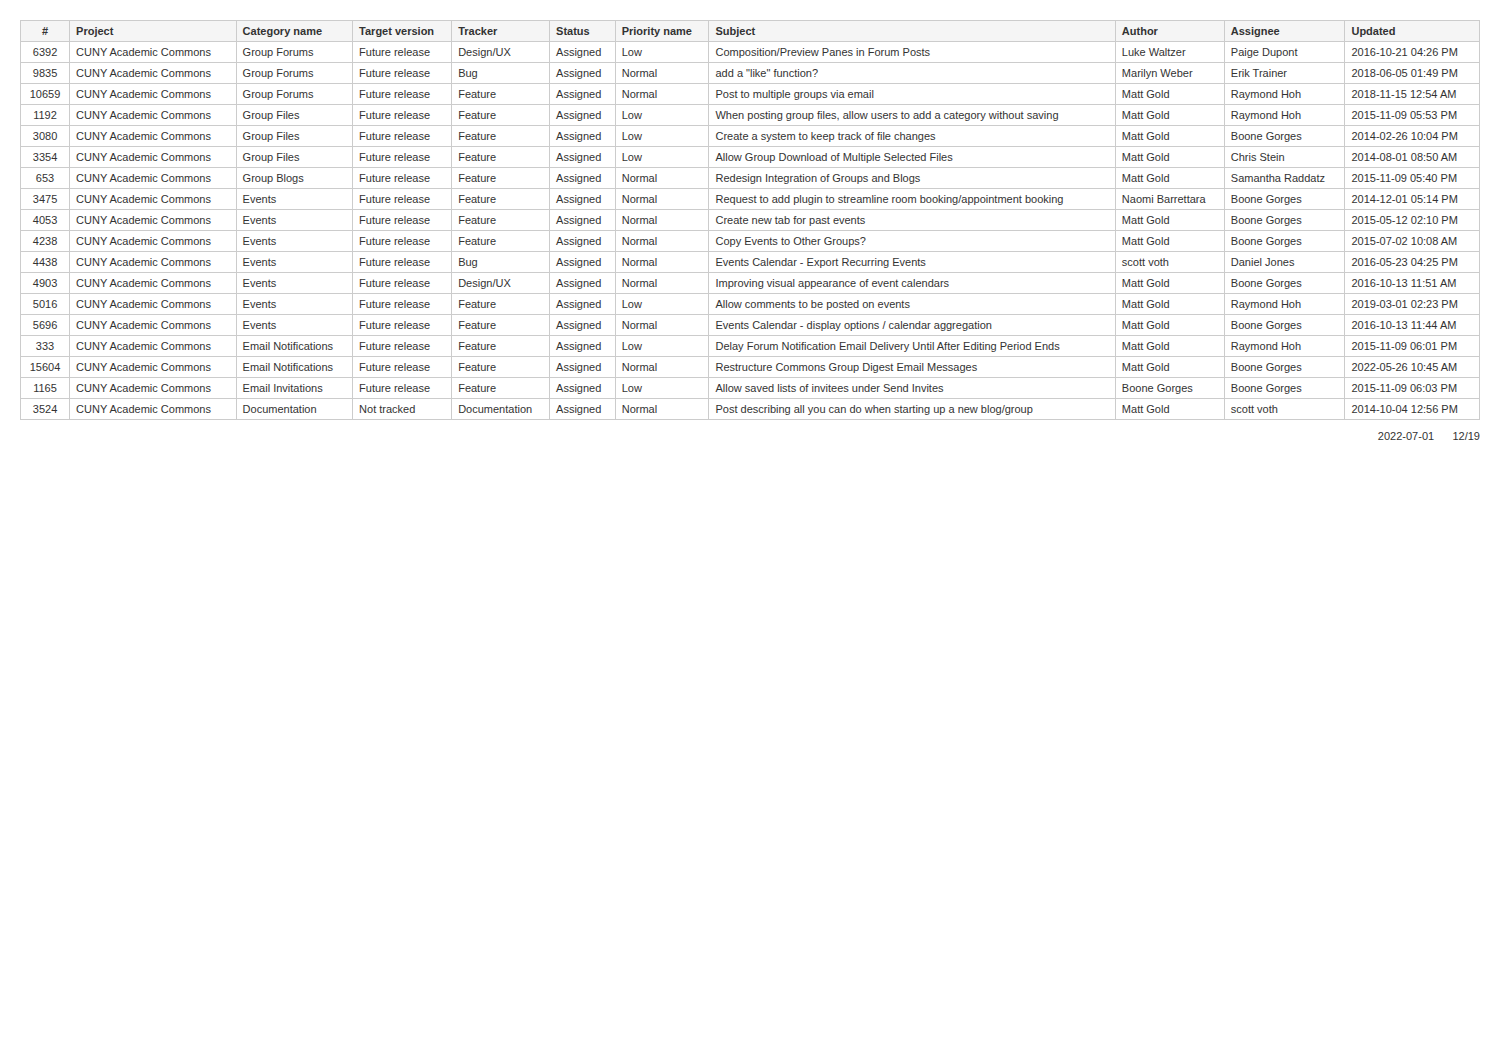| # | Project | Category name | Target version | Tracker | Status | Priority name | Subject | Author | Assignee | Updated |
| --- | --- | --- | --- | --- | --- | --- | --- | --- | --- | --- |
| 6392 | CUNY Academic Commons | Group Forums | Future release | Design/UX | Assigned | Low | Composition/Preview Panes in Forum Posts | Luke Waltzer | Paige Dupont | 2016-10-21 04:26 PM |
| 9835 | CUNY Academic Commons | Group Forums | Future release | Bug | Assigned | Normal | add a "like" function? | Marilyn Weber | Erik Trainer | 2018-06-05 01:49 PM |
| 10659 | CUNY Academic Commons | Group Forums | Future release | Feature | Assigned | Normal | Post to multiple groups via email | Matt Gold | Raymond Hoh | 2018-11-15 12:54 AM |
| 1192 | CUNY Academic Commons | Group Files | Future release | Feature | Assigned | Low | When posting group files, allow users to add a category without saving | Matt Gold | Raymond Hoh | 2015-11-09 05:53 PM |
| 3080 | CUNY Academic Commons | Group Files | Future release | Feature | Assigned | Low | Create a system to keep track of file changes | Matt Gold | Boone Gorges | 2014-02-26 10:04 PM |
| 3354 | CUNY Academic Commons | Group Files | Future release | Feature | Assigned | Low | Allow Group Download of Multiple Selected Files | Matt Gold | Chris Stein | 2014-08-01 08:50 AM |
| 653 | CUNY Academic Commons | Group Blogs | Future release | Feature | Assigned | Normal | Redesign Integration of Groups and Blogs | Matt Gold | Samantha Raddatz | 2015-11-09 05:40 PM |
| 3475 | CUNY Academic Commons | Events | Future release | Feature | Assigned | Normal | Request to add plugin to streamline room booking/appointment booking | Naomi Barrettara | Boone Gorges | 2014-12-01 05:14 PM |
| 4053 | CUNY Academic Commons | Events | Future release | Feature | Assigned | Normal | Create new tab for past events | Matt Gold | Boone Gorges | 2015-05-12 02:10 PM |
| 4238 | CUNY Academic Commons | Events | Future release | Feature | Assigned | Normal | Copy Events to Other Groups? | Matt Gold | Boone Gorges | 2015-07-02 10:08 AM |
| 4438 | CUNY Academic Commons | Events | Future release | Bug | Assigned | Normal | Events Calendar - Export Recurring Events | scott voth | Daniel Jones | 2016-05-23 04:25 PM |
| 4903 | CUNY Academic Commons | Events | Future release | Design/UX | Assigned | Normal | Improving visual appearance of event calendars | Matt Gold | Boone Gorges | 2016-10-13 11:51 AM |
| 5016 | CUNY Academic Commons | Events | Future release | Feature | Assigned | Low | Allow comments to be posted on events | Matt Gold | Raymond Hoh | 2019-03-01 02:23 PM |
| 5696 | CUNY Academic Commons | Events | Future release | Feature | Assigned | Normal | Events Calendar - display options / calendar aggregation | Matt Gold | Boone Gorges | 2016-10-13 11:44 AM |
| 333 | CUNY Academic Commons | Email Notifications | Future release | Feature | Assigned | Low | Delay Forum Notification Email Delivery Until After Editing Period Ends | Matt Gold | Raymond Hoh | 2015-11-09 06:01 PM |
| 15604 | CUNY Academic Commons | Email Notifications | Future release | Feature | Assigned | Normal | Restructure Commons Group Digest Email Messages | Matt Gold | Boone Gorges | 2022-05-26 10:45 AM |
| 1165 | CUNY Academic Commons | Email Invitations | Future release | Feature | Assigned | Low | Allow saved lists of invitees under Send Invites | Boone Gorges | Boone Gorges | 2015-11-09 06:03 PM |
| 3524 | CUNY Academic Commons | Documentation | Not tracked | Documentation | Assigned | Normal | Post describing all you can do when starting up a new blog/group | Matt Gold | scott voth | 2014-10-04 12:56 PM |
2022-07-01 12/19